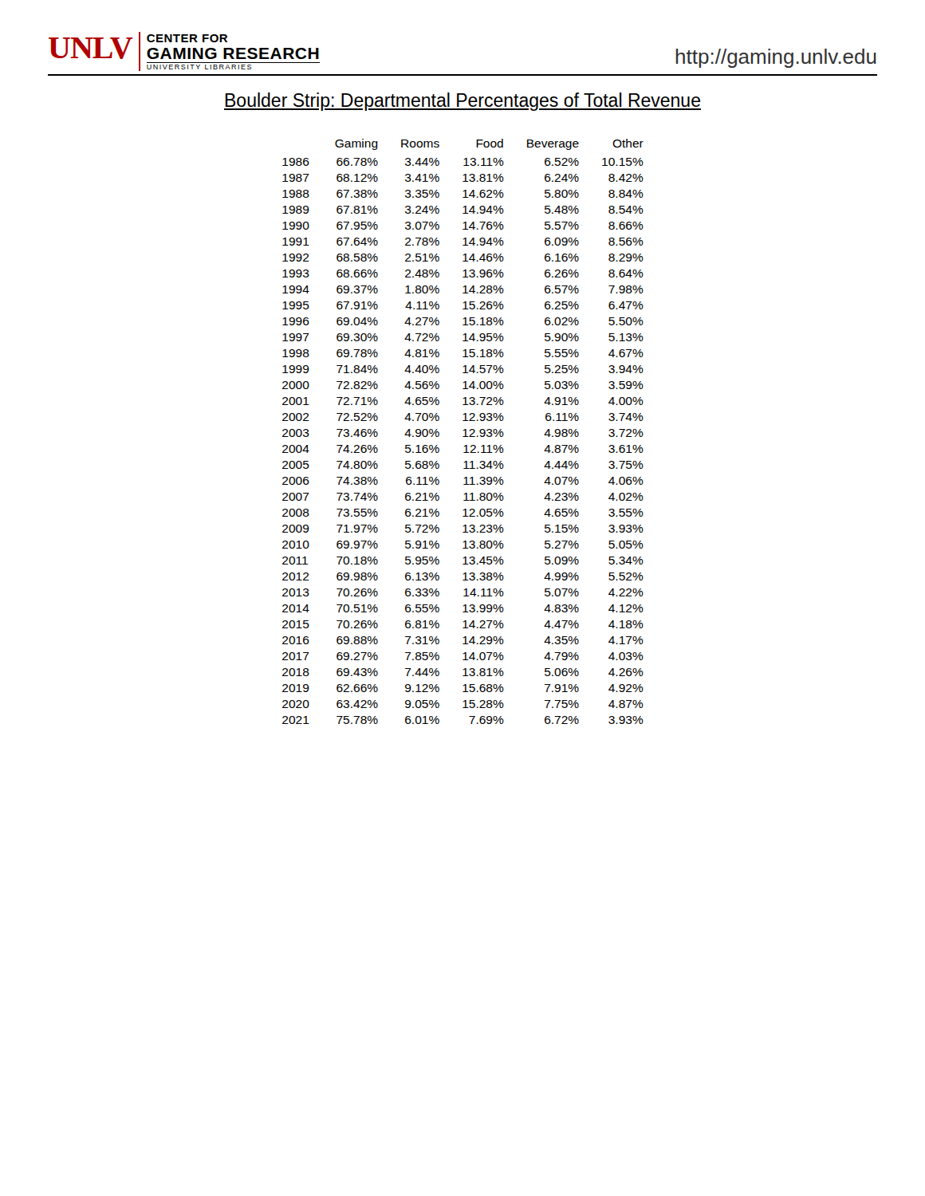UNLV
CENTER FOR GAMING RESEARCH UNIVERSITY LIBRARIES
http://gaming.unlv.edu
Boulder Strip: Departmental Percentages of Total Revenue
| | Gaming | Rooms | Food | Beverage | Other |
| --- | --- | --- | --- | --- | --- |
| 1986 | 66.78% | 3.44% | 13.11% | 6.52% | 10.15% |
| 1987 | 68.12% | 3.41% | 13.81% | 6.24% | 8.42% |
| 1988 | 67.38% | 3.35% | 14.62% | 5.80% | 8.84% |
| 1989 | 67.81% | 3.24% | 14.94% | 5.48% | 8.54% |
| 1990 | 67.95% | 3.07% | 14.76% | 5.57% | 8.66% |
| 1991 | 67.64% | 2.78% | 14.94% | 6.09% | 8.56% |
| 1992 | 68.58% | 2.51% | 14.46% | 6.16% | 8.29% |
| 1993 | 68.66% | 2.48% | 13.96% | 6.26% | 8.64% |
| 1994 | 69.37% | 1.80% | 14.28% | 6.57% | 7.98% |
| 1995 | 67.91% | 4.11% | 15.26% | 6.25% | 6.47% |
| 1996 | 69.04% | 4.27% | 15.18% | 6.02% | 5.50% |
| 1997 | 69.30% | 4.72% | 14.95% | 5.90% | 5.13% |
| 1998 | 69.78% | 4.81% | 15.18% | 5.55% | 4.67% |
| 1999 | 71.84% | 4.40% | 14.57% | 5.25% | 3.94% |
| 2000 | 72.82% | 4.56% | 14.00% | 5.03% | 3.59% |
| 2001 | 72.71% | 4.65% | 13.72% | 4.91% | 4.00% |
| 2002 | 72.52% | 4.70% | 12.93% | 6.11% | 3.74% |
| 2003 | 73.46% | 4.90% | 12.93% | 4.98% | 3.72% |
| 2004 | 74.26% | 5.16% | 12.11% | 4.87% | 3.61% |
| 2005 | 74.80% | 5.68% | 11.34% | 4.44% | 3.75% |
| 2006 | 74.38% | 6.11% | 11.39% | 4.07% | 4.06% |
| 2007 | 73.74% | 6.21% | 11.80% | 4.23% | 4.02% |
| 2008 | 73.55% | 6.21% | 12.05% | 4.65% | 3.55% |
| 2009 | 71.97% | 5.72% | 13.23% | 5.15% | 3.93% |
| 2010 | 69.97% | 5.91% | 13.80% | 5.27% | 5.05% |
| 2011 | 70.18% | 5.95% | 13.45% | 5.09% | 5.34% |
| 2012 | 69.98% | 6.13% | 13.38% | 4.99% | 5.52% |
| 2013 | 70.26% | 6.33% | 14.11% | 5.07% | 4.22% |
| 2014 | 70.51% | 6.55% | 13.99% | 4.83% | 4.12% |
| 2015 | 70.26% | 6.81% | 14.27% | 4.47% | 4.18% |
| 2016 | 69.88% | 7.31% | 14.29% | 4.35% | 4.17% |
| 2017 | 69.27% | 7.85% | 14.07% | 4.79% | 4.03% |
| 2018 | 69.43% | 7.44% | 13.81% | 5.06% | 4.26% |
| 2019 | 62.66% | 9.12% | 15.68% | 7.91% | 4.92% |
| 2020 | 63.42% | 9.05% | 15.28% | 7.75% | 4.87% |
| 2021 | 75.78% | 6.01% | 7.69% | 6.72% | 3.93% |